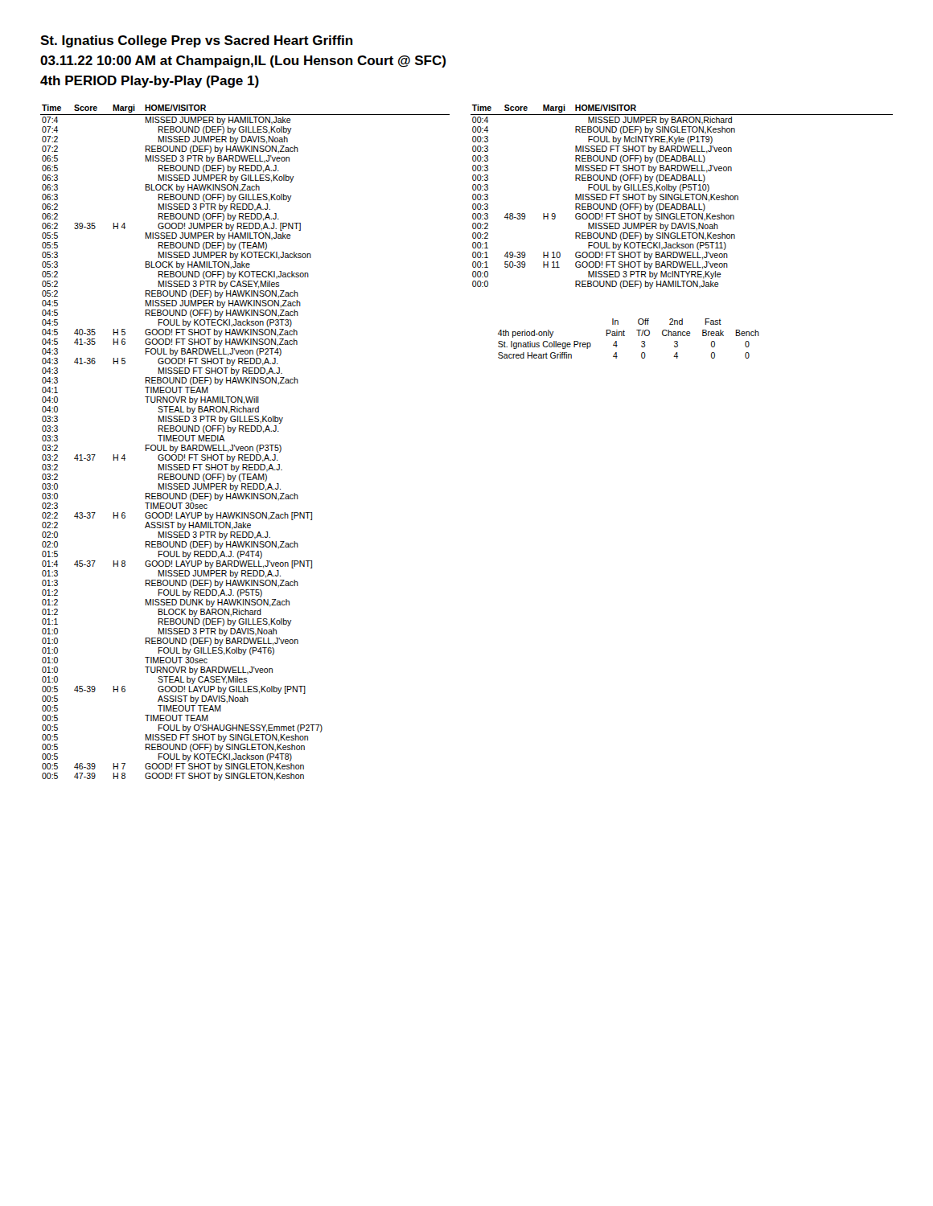St. Ignatius College Prep vs Sacred Heart Griffin
03.11.22 10:00 AM at Champaign,IL (Lou Henson Court @ SFC)
4th PERIOD Play-by-Play (Page 1)
| Time | Score | Margi | HOME/VISITOR |
| --- | --- | --- | --- |
| 07:4 | | | MISSED JUMPER by HAMILTON,Jake |
| 07:4 | | | REBOUND (DEF) by GILLES,Kolby |
| 07:2 | | | MISSED JUMPER by DAVIS,Noah |
| 07:2 | | | REBOUND (DEF) by HAWKINSON,Zach |
| 06:5 | | | MISSED 3 PTR by BARDWELL,J'veon |
| 06:5 | | | REBOUND (DEF) by REDD,A.J. |
| 06:3 | | | MISSED JUMPER by GILLES,Kolby |
| 06:3 | | | BLOCK by HAWKINSON,Zach |
| 06:3 | | | REBOUND (OFF) by GILLES,Kolby |
| 06:2 | | | MISSED 3 PTR by REDD,A.J. |
| 06:2 | | | REBOUND (OFF) by REDD,A.J. |
| 06:2 | 39-35 | H 4 | GOOD! JUMPER by REDD,A.J. [PNT] |
| 05:5 | | | MISSED JUMPER by HAMILTON,Jake |
| 05:5 | | | REBOUND (DEF) by (TEAM) |
| 05:3 | | | MISSED JUMPER by KOTECKI,Jackson |
| 05:3 | | | BLOCK by HAMILTON,Jake |
| 05:2 | | | REBOUND (OFF) by KOTECKI,Jackson |
| 05:2 | | | MISSED 3 PTR by CASEY,Miles |
| 05:2 | | | REBOUND (DEF) by HAWKINSON,Zach |
| 04:5 | | | MISSED JUMPER by HAWKINSON,Zach |
| 04:5 | | | REBOUND (OFF) by HAWKINSON,Zach |
| 04:5 | | | FOUL by KOTECKI,Jackson (P3T3) |
| 04:5 | 40-35 | H 5 | GOOD! FT SHOT by HAWKINSON,Zach |
| 04:5 | 41-35 | H 6 | GOOD! FT SHOT by HAWKINSON,Zach |
| 04:3 | | | FOUL by BARDWELL,J'veon (P2T4) |
| 04:3 | 41-36 | H 5 | GOOD! FT SHOT by REDD,A.J. |
| 04:3 | | | MISSED FT SHOT by REDD,A.J. |
| 04:3 | | | REBOUND (DEF) by HAWKINSON,Zach |
| 04:1 | | | TIMEOUT TEAM |
| 04:0 | | | TURNOVR by HAMILTON,Will |
| 04:0 | | | STEAL by BARON,Richard |
| 03:3 | | | MISSED 3 PTR by GILLES,Kolby |
| 03:3 | | | REBOUND (OFF) by REDD,A.J. |
| 03:3 | | | TIMEOUT MEDIA |
| 03:2 | | | FOUL by BARDWELL,J'veon (P3T5) |
| 03:2 | 41-37 | H 4 | GOOD! FT SHOT by REDD,A.J. |
| 03:2 | | | MISSED FT SHOT by REDD,A.J. |
| 03:2 | | | REBOUND (OFF) by (TEAM) |
| 03:0 | | | MISSED JUMPER by REDD,A.J. |
| 03:0 | | | REBOUND (DEF) by HAWKINSON,Zach |
| 02:3 | | | TIMEOUT 30sec |
| 02:2 | 43-37 | H 6 | GOOD! LAYUP by HAWKINSON,Zach [PNT] |
| 02:2 | | | ASSIST by HAMILTON,Jake |
| 02:0 | | | MISSED 3 PTR by REDD,A.J. |
| 02:0 | | | REBOUND (DEF) by HAWKINSON,Zach |
| 01:5 | | | FOUL by REDD,A.J. (P4T4) |
| 01:4 | 45-37 | H 8 | GOOD! LAYUP by BARDWELL,J'veon [PNT] |
| 01:3 | | | MISSED JUMPER by REDD,A.J. |
| 01:3 | | | REBOUND (DEF) by HAWKINSON,Zach |
| 01:2 | | | FOUL by REDD,A.J. (P5T5) |
| 01:2 | | | MISSED DUNK by HAWKINSON,Zach |
| 01:2 | | | BLOCK by BARON,Richard |
| 01:1 | | | REBOUND (DEF) by GILLES,Kolby |
| 01:0 | | | MISSED 3 PTR by DAVIS,Noah |
| 01:0 | | | REBOUND (DEF) by BARDWELL,J'veon |
| 01:0 | | | FOUL by GILLES,Kolby (P4T6) |
| 01:0 | | | TIMEOUT 30sec |
| 01:0 | | | TURNOVR by BARDWELL,J'veon |
| 01:0 | | | STEAL by CASEY,Miles |
| 00:5 | 45-39 | H 6 | GOOD! LAYUP by GILLES,Kolby [PNT] |
| 00:5 | | | ASSIST by DAVIS,Noah |
| 00:5 | | | TIMEOUT TEAM |
| 00:5 | | | TIMEOUT TEAM |
| 00:5 | | | FOUL by O'SHAUGHNESSY,Emmet (P2T7) |
| 00:5 | | | MISSED FT SHOT by SINGLETON,Keshon |
| 00:5 | | | REBOUND (OFF) by SINGLETON,Keshon |
| 00:5 | | | FOUL by KOTECKI,Jackson (P4T8) |
| 00:5 | 46-39 | H 7 | GOOD! FT SHOT by SINGLETON,Keshon |
| 00:5 | 47-39 | H 8 | GOOD! FT SHOT by SINGLETON,Keshon |
| Time | Score | Margi | HOME/VISITOR |
| --- | --- | --- | --- |
| 00:4 | | | MISSED JUMPER by BARON,Richard |
| 00:4 | | | REBOUND (DEF) by SINGLETON,Keshon |
| 00:3 | | | FOUL by McINTYRE,Kyle (P1T9) |
| 00:3 | | | MISSED FT SHOT by BARDWELL,J'veon |
| 00:3 | | | REBOUND (OFF) by (DEADBALL) |
| 00:3 | | | MISSED FT SHOT by BARDWELL,J'veon |
| 00:3 | | | REBOUND (OFF) by (DEADBALL) |
| 00:3 | | | FOUL by GILLES,Kolby (P5T10) |
| 00:3 | | | MISSED FT SHOT by SINGLETON,Keshon |
| 00:3 | | | REBOUND (OFF) by (DEADBALL) |
| 00:3 | 48-39 | H 9 | GOOD! FT SHOT by SINGLETON,Keshon |
| 00:2 | | | MISSED JUMPER by DAVIS,Noah |
| 00:2 | | | REBOUND (DEF) by SINGLETON,Keshon |
| 00:1 | | | FOUL by KOTECKI,Jackson (P5T11) |
| 00:1 | 49-39 | H 10 | GOOD! FT SHOT by BARDWELL,J'veon |
| 00:1 | 50-39 | H 11 | GOOD! FT SHOT by BARDWELL,J'veon |
| 00:0 | | | MISSED 3 PTR by McINTYRE,Kyle |
| 00:0 | | | REBOUND (DEF) by HAMILTON,Jake |
| | In | Off | 2nd | Fast | |
| --- | --- | --- | --- | --- | --- |
| 4th period-only | Paint | T/O | Chance | Break | Bench |
| St. Ignatius College Prep | 4 | 3 | 3 | 0 | 0 |
| Sacred Heart Griffin | 4 | 0 | 4 | 0 | 0 |